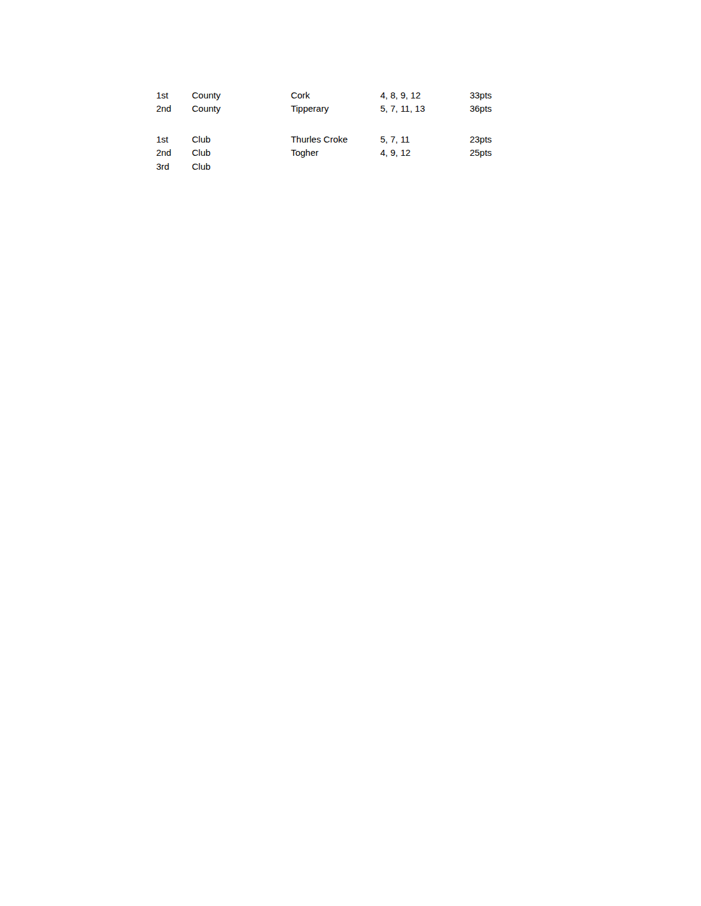| 1st | County | Cork | 4, 8, 9, 12 | 33pts |
| 2nd | County | Tipperary | 5, 7, 11, 13 | 36pts |
| 1st | Club | Thurles Croke | 5, 7, 11 | 23pts |
| 2nd | Club | Togher | 4, 9, 12 | 25pts |
| 3rd | Club | | | |